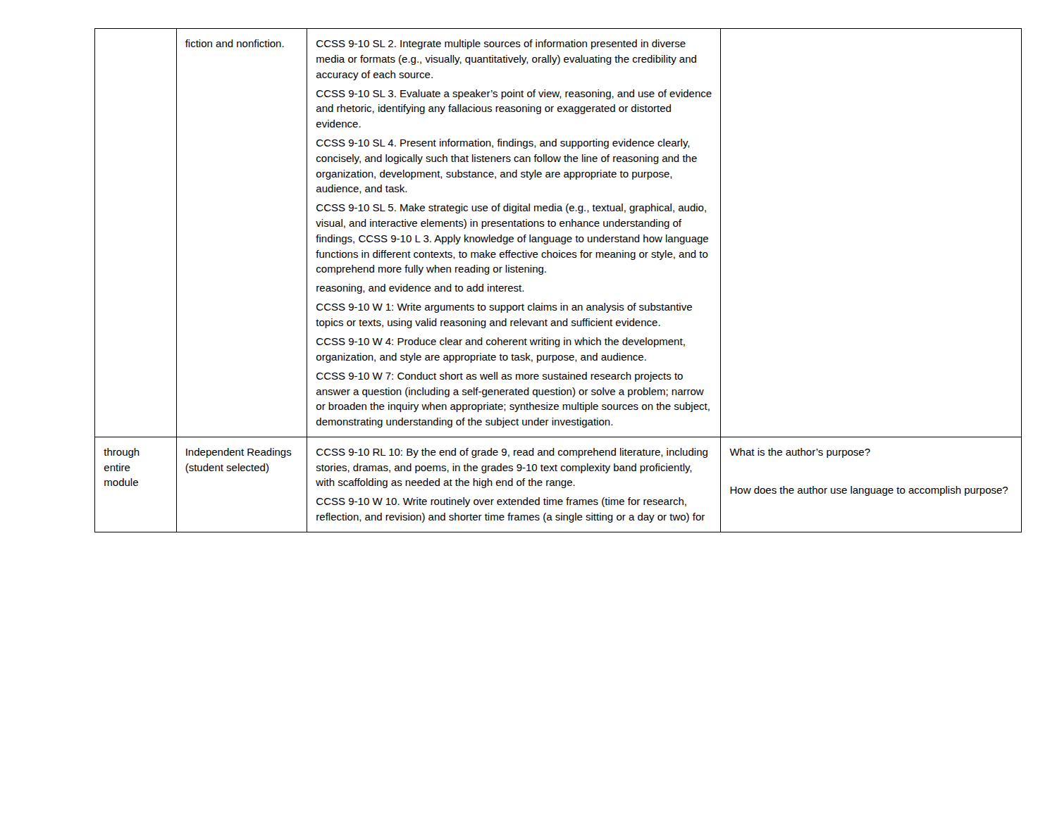| | | fiction and nonfiction. | CCSS 9-10 SL 2. Integrate multiple sources of information presented in diverse media or formats (e.g., visually, quantitatively, orally) evaluating the credibility and accuracy of each source. CCSS 9-10 SL 3. Evaluate a speaker’s point of view, reasoning, and use of evidence and rhetoric, identifying any fallacious reasoning or exaggerated or distorted evidence. CCSS 9-10 SL 4. Present information, findings, and supporting evidence clearly, concisely, and logically such that listeners can follow the line of reasoning and the organization, development, substance, and style are appropriate to purpose, audience, and task. CCSS 9-10 SL 5. Make strategic use of digital media (e.g., textual, graphical, audio, visual, and interactive elements) in presentations to enhance understanding of findings, CCSS 9-10 L 3. Apply knowledge of language to understand how language functions in different contexts, to make effective choices for meaning or style, and to comprehend more fully when reading or listening. reasoning, and evidence and to add interest. CCSS 9-10 W 1: Write arguments to support claims in an analysis of substantive topics or texts, using valid reasoning and relevant and sufficient evidence. CCSS 9-10 W 4: Produce clear and coherent writing in which the development, organization, and style are appropriate to task, purpose, and audience. CCSS 9-10 W 7: Conduct short as well as more sustained research projects to answer a question (including a self-generated question) or solve a problem; narrow or broaden the inquiry when appropriate; synthesize multiple sources on the subject, demonstrating understanding of the subject under investigation. | |
| | through entire module | Independent Readings (student selected) | CCSS 9-10 RL 10: By the end of grade 9, read and comprehend literature, including stories, dramas, and poems, in the grades 9-10 text complexity band proficiently, with scaffolding as needed at the high end of the range. CCSS 9-10 W 10. Write routinely over extended time frames (time for research, reflection, and revision) and shorter time frames (a single sitting or a day or two) for | What is the author’s purpose? How does the author use language to accomplish purpose? |